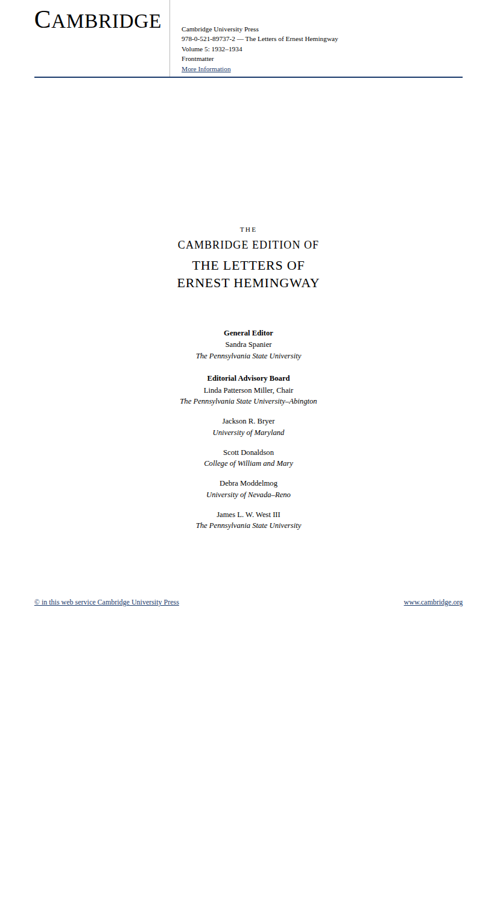CAMBRIDGE
Cambridge University Press
978-0-521-89737-2 — The Letters of Ernest Hemingway
Volume 5: 1932–1934
Frontmatter
More Information
The
Cambridge Edition of
The Letters of
Ernest Hemingway
General Editor
Sandra Spanier
The Pennsylvania State University
Editorial Advisory Board
Linda Patterson Miller, Chair
The Pennsylvania State University–Abington
Jackson R. Bryer
University of Maryland
Scott Donaldson
College of William and Mary
Debra Moddelmog
University of Nevada–Reno
James L. W. West III
The Pennsylvania State University
© in this web service Cambridge University Press
www.cambridge.org